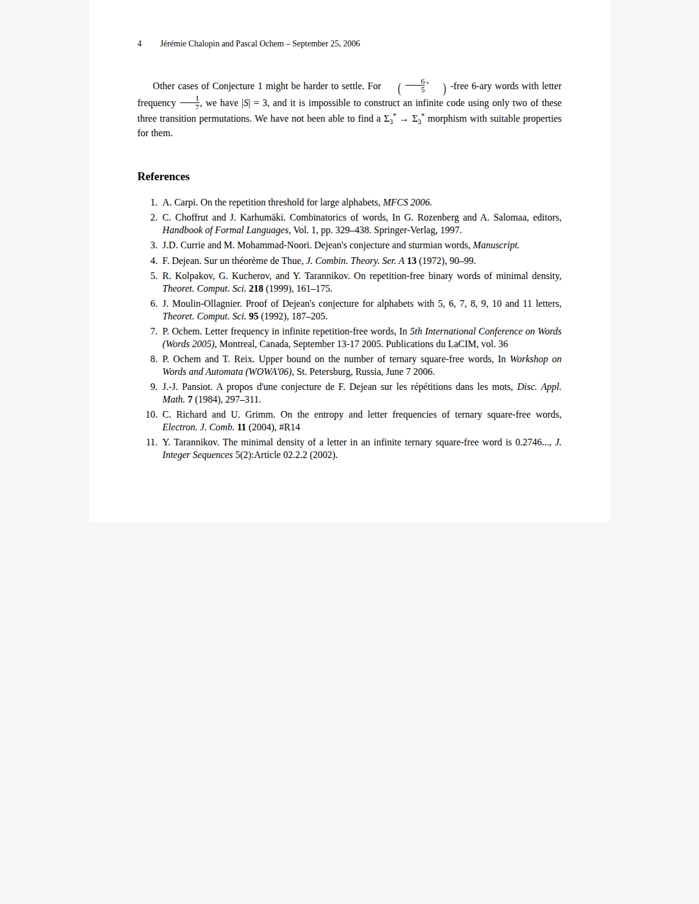4 Jérémie Chalopin and Pascal Ochem – September 25, 2006
Other cases of Conjecture 1 might be harder to settle. For (65+)-free 6-ary words with letter frequency 17, we have |S| = 3, and it is impossible to construct an infinite code using only two of these three transition permutations. We have not been able to find a Σ3* → Σ3* morphism with suitable properties for them.
References
A. Carpi. On the repetition threshold for large alphabets, MFCS 2006.
C. Choffrut and J. Karhumäki. Combinatorics of words, In G. Rozenberg and A. Salomaa, editors, Handbook of Formal Languages, Vol. 1, pp. 329–438. Springer-Verlag, 1997.
J.D. Currie and M. Mohammad-Noori. Dejean's conjecture and sturmian words, Manuscript.
F. Dejean. Sur un théorème de Thue, J. Combin. Theory. Ser. A 13 (1972), 90–99.
R. Kolpakov, G. Kucherov, and Y. Tarannikov. On repetition-free binary words of minimal density, Theoret. Comput. Sci. 218 (1999), 161–175.
J. Moulin-Ollagnier. Proof of Dejean's conjecture for alphabets with 5, 6, 7, 8, 9, 10 and 11 letters, Theoret. Comput. Sci. 95 (1992), 187–205.
P. Ochem. Letter frequency in infinite repetition-free words, In 5th International Conference on Words (Words 2005), Montreal, Canada, September 13-17 2005. Publications du LaCIM, vol. 36
P. Ochem and T. Reix. Upper bound on the number of ternary square-free words, In Workshop on Words and Automata (WOWA'06), St. Petersburg, Russia, June 7 2006.
J.-J. Pansiot. A propos d'une conjecture de F. Dejean sur les répétitions dans les mots, Disc. Appl. Math. 7 (1984), 297–311.
C. Richard and U. Grimm. On the entropy and letter frequencies of ternary square-free words, Electron. J. Comb. 11 (2004), #R14
Y. Tarannikov. The minimal density of a letter in an infinite ternary square-free word is 0.2746..., J. Integer Sequences 5(2):Article 02.2.2 (2002).